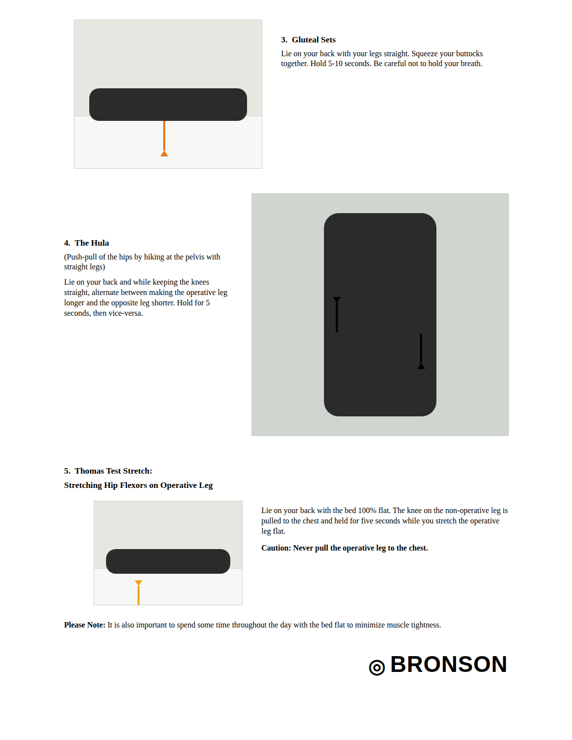3. Gluteal Sets
Lie on your back with your legs straight. Squeeze your buttocks together. Hold 5-10 seconds. Be careful not to hold your breath.
4. The Hula
(Push-pull of the hips by hiking at the pelvis with straight legs)
Lie on your back and while keeping the knees straight, alternate between making the operative leg longer and the opposite leg shorter. Hold for 5 seconds, then vice-versa.
5. Thomas Test Stretch:
Stretching Hip Flexors on Operative Leg
Lie on your back with the bed 100% flat. The knee on the non-operative leg is pulled to the chest and held for five seconds while you stretch the operative leg flat.
Caution: Never pull the operative leg to the chest.
Please Note: It is also important to spend some time throughout the day with the bed flat to minimize muscle tightness.
◎BRONSON